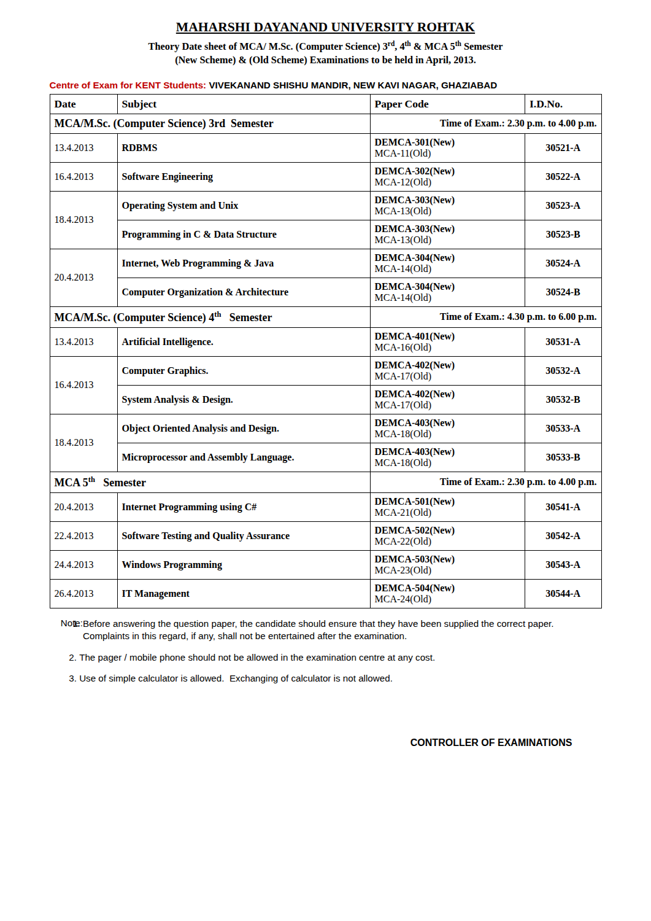MAHARSHI DAYANAND UNIVERSITY ROHTAK
Theory Date sheet of MCA/ M.Sc. (Computer Science) 3rd, 4th & MCA 5th Semester
(New Scheme) & (Old Scheme) Examinations to be held in April, 2013.
Centre of Exam for KENT Students: VIVEKANAND SHISHU MANDIR, NEW KAVI NAGAR, GHAZIABAD
| Date | Subject | Paper Code | I.D.No. |
| --- | --- | --- | --- |
| MCA/M.Sc. (Computer Science) 3rd Semester | Time of Exam.: 2.30 p.m. to 4.00 p.m. |
| 13.4.2013 | RDBMS | DEMCA-301(New) MCA-11(Old) | 30521-A |
| 16.4.2013 | Software Engineering | DEMCA-302(New) MCA-12(Old) | 30522-A |
| 18.4.2013 | Operating System and Unix | DEMCA-303(New) MCA-13(Old) | 30523-A |
| Programming in C & Data Structure | DEMCA-303(New) MCA-13(Old) | 30523-B |
| 20.4.2013 | Internet, Web Programming & Java | DEMCA-304(New) MCA-14(Old) | 30524-A |
| Computer Organization & Architecture | DEMCA-304(New) MCA-14(Old) | 30524-B |
| MCA/M.Sc. (Computer Science) 4 th Semester | Time of Exam.: 4.30 p.m. to 6.00 p.m. |
| 13.4.2013 | Artificial Intelligence. | DEMCA-401(New) MCA-16(Old) | 30531-A |
| 16.4.2013 | Computer Graphics. | DEMCA-402(New) MCA-17(Old) | 30532-A |
| System Analysis & Design. | DEMCA-402(New) MCA-17(Old) | 30532-B |
| 18.4.2013 | Object Oriented Analysis and Design. | DEMCA-403(New) MCA-18(Old) | 30533-A |
| Microprocessor and Assembly Language. | DEMCA-403(New) MCA-18(Old) | 30533-B |
| MCA 5 th Semester | Time of Exam.: 2.30 p.m. to 4.00 p.m. |
| 20.4.2013 | Internet Programming using C# | DEMCA-501(New) MCA-21(Old) | 30541-A |
| 22.4.2013 | Software Testing and Quality Assurance | DEMCA-502(New) MCA-22(Old) | 30542-A |
| 24.4.2013 | Windows Programming | DEMCA-503(New) MCA-23(Old) | 30543-A |
| 26.4.2013 | IT Management | DEMCA-504(New) MCA-24(Old) | 30544-A |
Note:
Before answering the question paper, the candidate should ensure that they have been supplied the correct paper. Complaints in this regard, if any, shall not be entertained after the examination.
The pager / mobile phone should not be allowed in the examination centre at any cost.
Use of simple calculator is allowed. Exchanging of calculator is not allowed.
CONTROLLER OF EXAMINATIONS